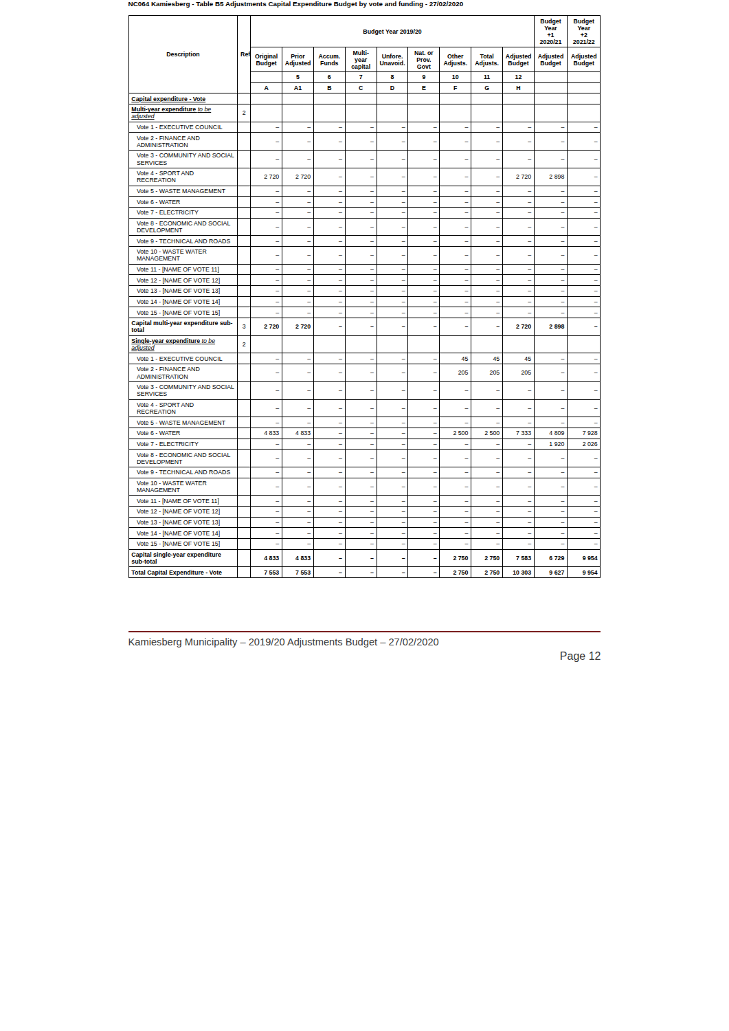NC064 Kamiesberg - Table B5 Adjustments Capital Expenditure Budget by vote and funding - 27/02/2020
| Description | Ref | Budget Year 2019/20 | Budget Year +1 2020/21 | Budget Year +2 2021/22 |
| --- | --- | --- | --- | --- |
| Original Budget | Prior Adjusted | Accum. Funds | Multi-year capital | Unfore. Unavoid. | Nat. or Prov. Govt | Other Adjusts. | Total Adjusts. | Adjusted Budget | Adjusted Budget | Adjusted Budget |
| | 5 | 6 | 7 | 8 | 9 | 10 | 11 | 12 | | |
| A | A1 | B | C | D | E | F | G | H | | |
| Capital expenditure - Vote | | | | | | | | | | | | |
| Multi-year expenditure to be adjusted | 2 | | | | | | | | | | | |
| Vote 1 - EXECUTIVE COUNCIL | | – | – | – | – | – | – | – | – | – | – | – |
| Vote 2 - FINANCE AND ADMINISTRATION | | – | – | – | – | – | – | – | – | – | – | – |
| Vote 3 - COMMUNITY AND SOCIAL SERVICES | | – | – | – | – | – | – | – | – | – | – | – |
| Vote 4 - SPORT AND RECREATION | | 2 720 | 2 720 | – | – | – | – | – | – | 2 720 | 2 898 | – |
| Vote 5 - WASTE MANAGEMENT | | – | – | – | – | – | – | – | – | – | – | – |
| Vote 6 - WATER | | – | – | – | – | – | – | – | – | – | – | – |
| Vote 7 - ELECTRICITY | | – | – | – | – | – | – | – | – | – | – | – |
| Vote 8 - ECONOMIC AND SOCIAL DEVELOPMENT | | – | – | – | – | – | – | – | – | – | – | – |
| Vote 9 - TECHNICAL AND ROADS | | – | – | – | – | – | – | – | – | – | – | – |
| Vote 10 - WASTE WATER MANAGEMENT | | – | – | – | – | – | – | – | – | – | – | – |
| Vote 11 - [NAME OF VOTE 11] | | – | – | – | – | – | – | – | – | – | – | – |
| Vote 12 - [NAME OF VOTE 12] | | – | – | – | – | – | – | – | – | – | – | – |
| Vote 13 - [NAME OF VOTE 13] | | – | – | – | – | – | – | – | – | – | – | – |
| Vote 14 - [NAME OF VOTE 14] | | – | – | – | – | – | – | – | – | – | – | – |
| Vote 15 - [NAME OF VOTE 15] | | – | – | – | – | – | – | – | – | – | – | – |
| Capital multi-year expenditure sub-total | 3 | 2 720 | 2 720 | – | – | – | – | – | – | 2 720 | 2 898 | – |
| Single-year expenditure to be adjusted | 2 | | | | | | | | | | | |
| Vote 1 - EXECUTIVE COUNCIL | | – | – | – | – | – | – | 45 | 45 | 45 | – | – |
| Vote 2 - FINANCE AND ADMINISTRATION | | – | – | – | – | – | – | 205 | 205 | 205 | – | – |
| Vote 3 - COMMUNITY AND SOCIAL SERVICES | | – | – | – | – | – | – | – | – | – | – | – |
| Vote 4 - SPORT AND RECREATION | | – | – | – | – | – | – | – | – | – | – | – |
| Vote 5 - WASTE MANAGEMENT | | – | – | – | – | – | – | – | – | – | – | – |
| Vote 6 - WATER | | 4 833 | 4 833 | – | – | – | – | 2 500 | 2 500 | 7 333 | 4 809 | 7 928 |
| Vote 7 - ELECTRICITY | | – | – | – | – | – | – | – | – | – | 1 920 | 2 026 |
| Vote 8 - ECONOMIC AND SOCIAL DEVELOPMENT | | – | – | – | – | – | – | – | – | – | – | – |
| Vote 9 - TECHNICAL AND ROADS | | – | – | – | – | – | – | – | – | – | – | – |
| Vote 10 - WASTE WATER MANAGEMENT | | – | – | – | – | – | – | – | – | – | – | – |
| Vote 11 - [NAME OF VOTE 11] | | – | – | – | – | – | – | – | – | – | – | – |
| Vote 12 - [NAME OF VOTE 12] | | – | – | – | – | – | – | – | – | – | – | – |
| Vote 13 - [NAME OF VOTE 13] | | – | – | – | – | – | – | – | – | – | – | – |
| Vote 14 - [NAME OF VOTE 14] | | – | – | – | – | – | – | – | – | – | – | – |
| Vote 15 - [NAME OF VOTE 15] | | – | – | – | – | – | – | – | – | – | – | – |
| Capital single-year expenditure sub-total | | 4 833 | 4 833 | – | – | – | – | 2 750 | 2 750 | 7 583 | 6 729 | 9 954 |
| Total Capital Expenditure - Vote | | 7 553 | 7 553 | – | – | – | – | 2 750 | 2 750 | 10 303 | 9 627 | 9 954 |
Kamiesberg Municipality – 2019/20 Adjustments Budget – 27/02/2020
Page 12